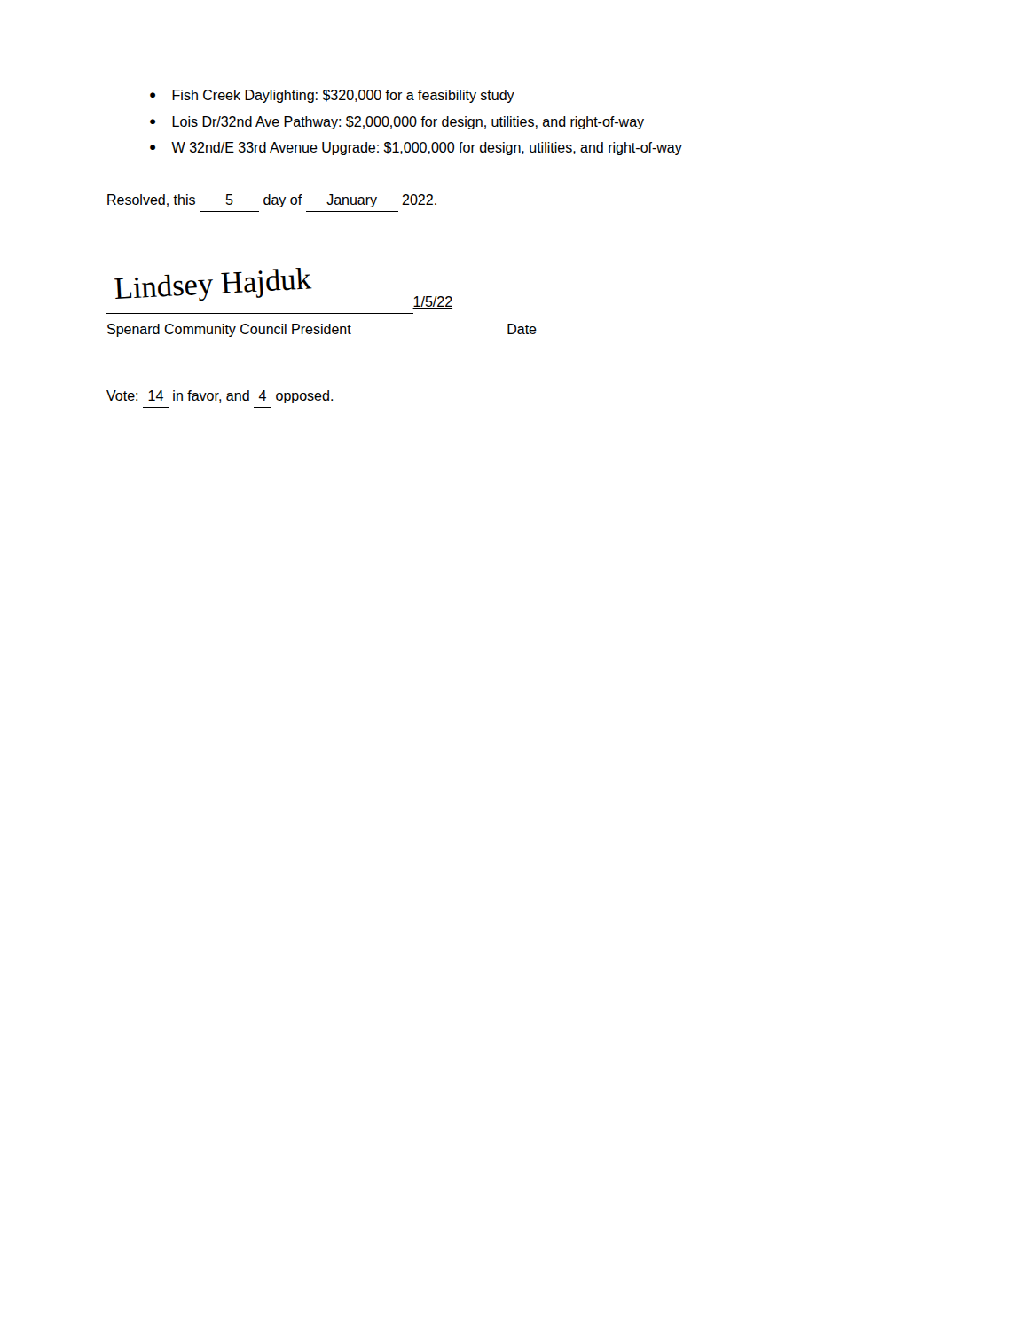Fish Creek Daylighting: $320,000 for a feasibility study
Lois Dr/32nd Ave Pathway: $2,000,000 for design, utilities, and right-of-way
W 32nd/E 33rd Avenue Upgrade: $1,000,000 for design, utilities, and right-of-way
Resolved, this 5 day of January 2022.
| Lindsey Hajduk | 1/5/22 |
| Spenard Community Council President | Date |
Vote: 14 in favor, and 4 opposed.